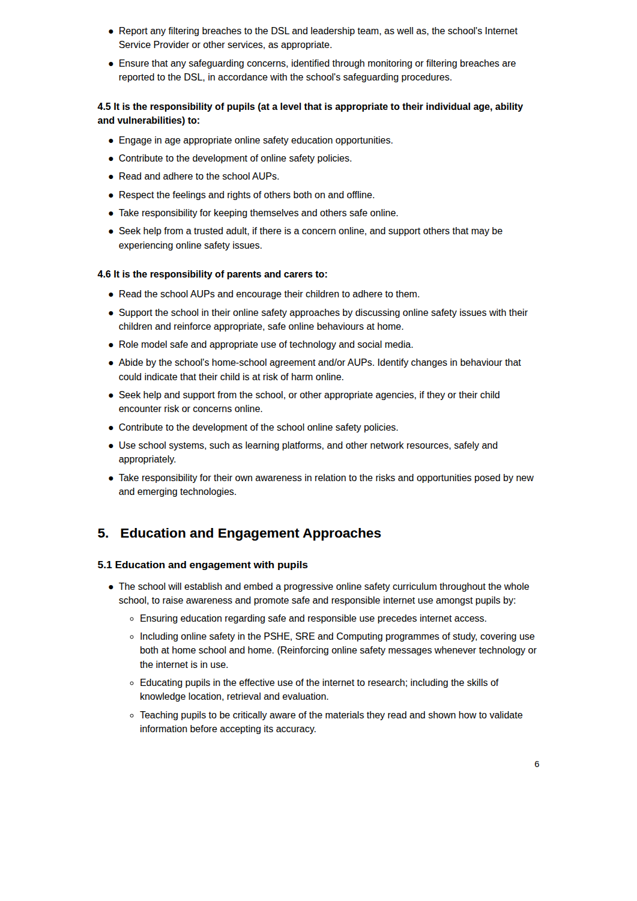Report any filtering breaches to the DSL and leadership team, as well as, the school's Internet Service Provider or other services, as appropriate.
Ensure that any safeguarding concerns, identified through monitoring or filtering breaches are reported to the DSL, in accordance with the school's safeguarding procedures.
4.5 It is the responsibility of pupils (at a level that is appropriate to their individual age, ability and vulnerabilities) to:
Engage in age appropriate online safety education opportunities.
Contribute to the development of online safety policies.
Read and adhere to the school AUPs.
Respect the feelings and rights of others both on and offline.
Take responsibility for keeping themselves and others safe online.
Seek help from a trusted adult, if there is a concern online, and support others that may be experiencing online safety issues.
4.6 It is the responsibility of parents and carers to:
Read the school AUPs and encourage their children to adhere to them.
Support the school in their online safety approaches by discussing online safety issues with their children and reinforce appropriate, safe online behaviours at home.
Role model safe and appropriate use of technology and social media.
Abide by the school's home-school agreement and/or AUPs. Identify changes in behaviour that could indicate that their child is at risk of harm online.
Seek help and support from the school, or other appropriate agencies, if they or their child encounter risk or concerns online.
Contribute to the development of the school online safety policies.
Use school systems, such as learning platforms, and other network resources, safely and appropriately.
Take responsibility for their own awareness in relation to the risks and opportunities posed by new and emerging technologies.
5. Education and Engagement Approaches
5.1 Education and engagement with pupils
The school will establish and embed a progressive online safety curriculum throughout the whole school, to raise awareness and promote safe and responsible internet use amongst pupils by:
Ensuring education regarding safe and responsible use precedes internet access.
Including online safety in the PSHE, SRE and Computing programmes of study, covering use both at home school and home. (Reinforcing online safety messages whenever technology or the internet is in use.
Educating pupils in the effective use of the internet to research; including the skills of knowledge location, retrieval and evaluation.
Teaching pupils to be critically aware of the materials they read and shown how to validate information before accepting its accuracy.
6